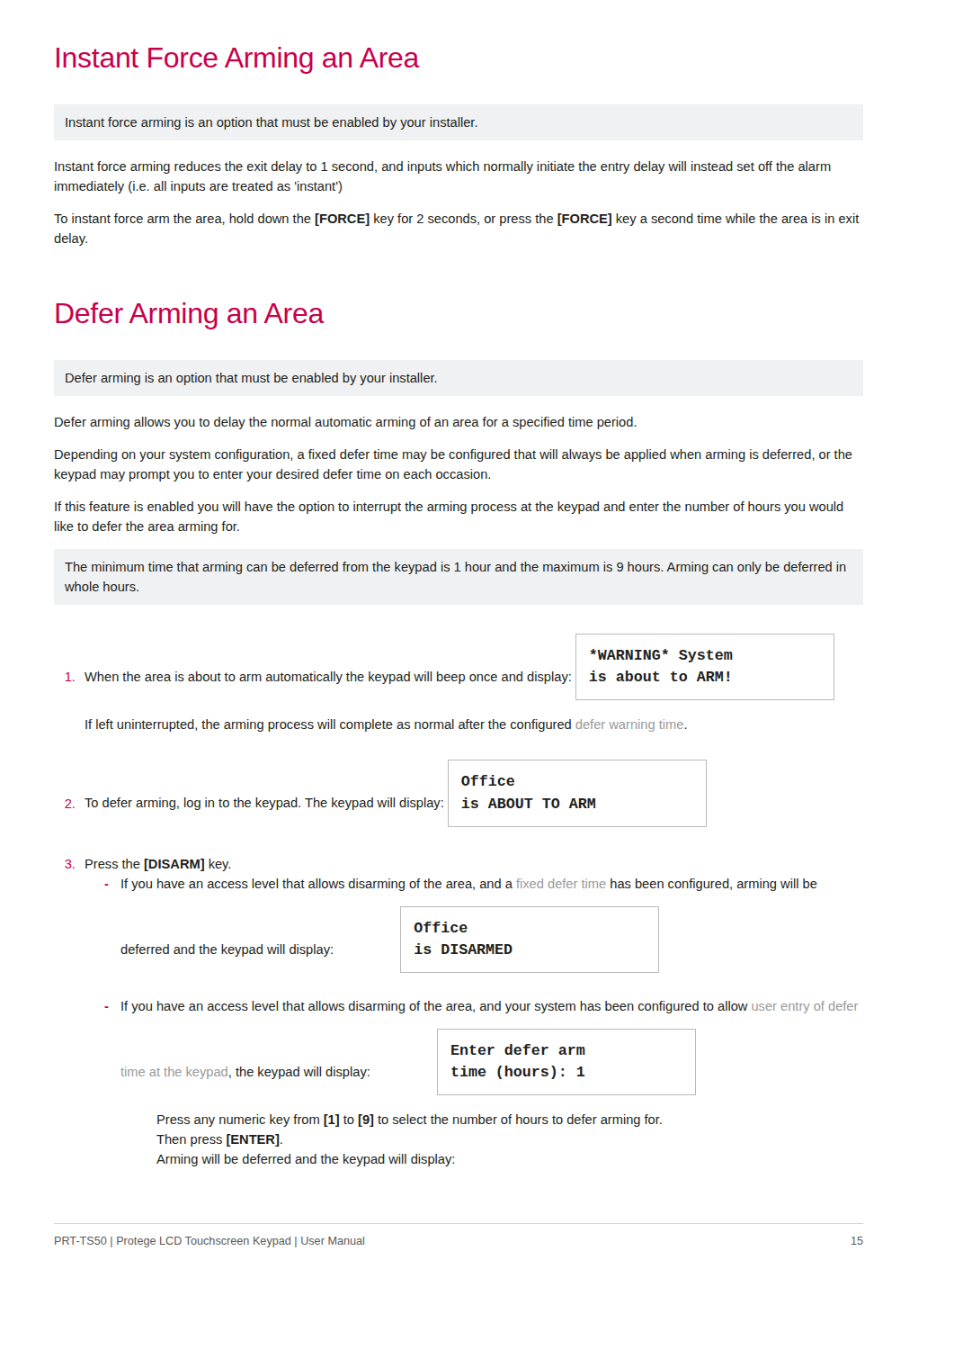Instant Force Arming an Area
Instant force arming is an option that must be enabled by your installer.
Instant force arming reduces the exit delay to 1 second, and inputs which normally initiate the entry delay will instead set off the alarm immediately (i.e. all inputs are treated as 'instant')
To instant force arm the area, hold down the [FORCE] key for 2 seconds, or press the [FORCE] key a second time while the area is in exit delay.
Defer Arming an Area
Defer arming is an option that must be enabled by your installer.
Defer arming allows you to delay the normal automatic arming of an area for a specified time period.
Depending on your system configuration, a fixed defer time may be configured that will always be applied when arming is deferred, or the keypad may prompt you to enter your desired defer time on each occasion.
If this feature is enabled you will have the option to interrupt the arming process at the keypad and enter the number of hours you would like to defer the area arming for.
The minimum time that arming can be deferred from the keypad is 1 hour and the maximum is 9 hours. Arming can only be deferred in whole hours.
When the area is about to arm automatically the keypad will beep once and display:
*WARNING* System
is about to ARM!
If left uninterrupted, the arming process will complete as normal after the configured defer warning time.
To defer arming, log in to the keypad. The keypad will display:
Office
is ABOUT TO ARM
Press the [DISARM] key.
If you have an access level that allows disarming of the area, and a fixed defer time has been configured, arming will be deferred and the keypad will display:
Office
is DISARMED
If you have an access level that allows disarming of the area, and your system has been configured to allow user entry of defer time at the keypad, the keypad will display:
Enter defer arm
time (hours): 1
Press any numeric key from [1] to [9] to select the number of hours to defer arming for.
Then press [ENTER].
Arming will be deferred and the keypad will display:
PRT-TS50 | Protege LCD Touchscreen Keypad | User Manual 15